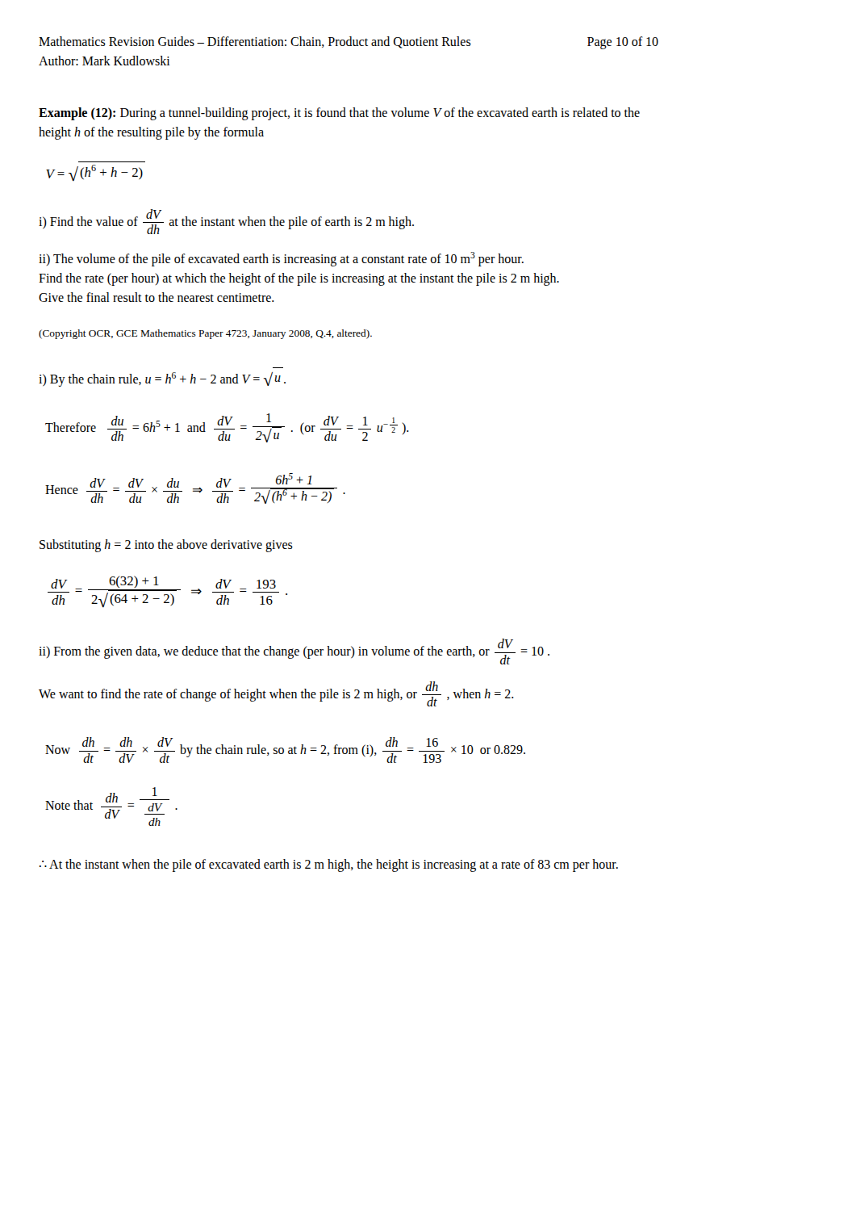Mathematics Revision Guides – Differentiation: Chain, Product and Quotient Rules Page 10 of 10
Author: Mark Kudlowski
Example (12): During a tunnel-building project, it is found that the volume V of the excavated earth is related to the height h of the resulting pile by the formula
V = √(h6 + h − 2)
i) Find the value of dV dh at the instant when the pile of earth is 2 m high.
ii) The volume of the pile of excavated earth is increasing at a constant rate of 10 m3 per hour.
Find the rate (per hour) at which the height of the pile is increasing at the instant the pile is 2 m high.
Give the final result to the nearest centimetre.
(Copyright OCR, GCE Mathematics Paper 4723, January 2008, Q.4, altered).
i) By the chain rule, u = h6 + h − 2 and V = √u.
Therefore du dh = 6h5 + 1 and dV du = 12√u . (or dV du = 12 u−12 ).
Hence dV dh = dV du × du dh ⇒ dV dh = 6h5 + 1 2√(h6 + h − 2) .
Substituting h = 2 into the above derivative gives
dV dh = 6(32) + 1 2√(64 + 2 − 2) ⇒ dV dh = 19316 .
ii) From the given data, we deduce that the change (per hour) in volume of the earth, or dV dt = 10 .
We want to find the rate of change of height when the pile is 2 m high, or dh dt , when h = 2.
Now dh dt = dh dV × dV dt by the chain rule, so at h = 2, from (i), dh dt = 16193 × 10 or 0.829.
Note that dh dV = 1 dV dh .
∴ At the instant when the pile of excavated earth is 2 m high, the height is increasing at a rate of 83 cm per hour.